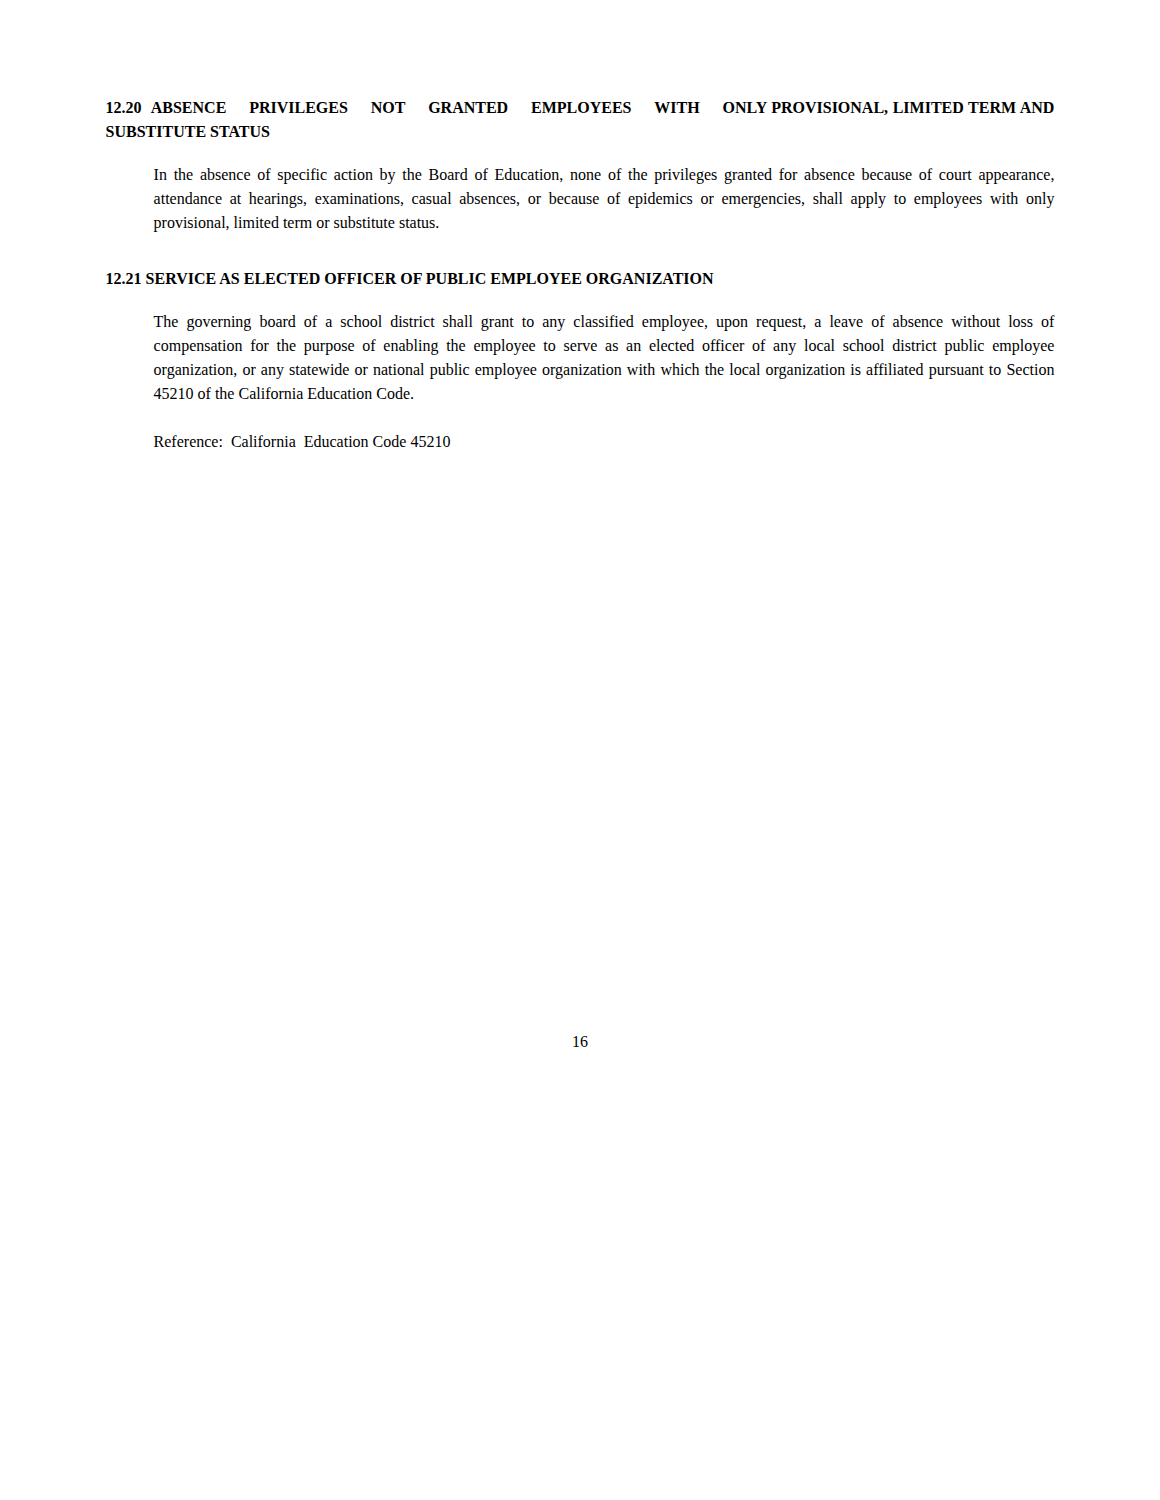12.20 ABSENCE PRIVILEGES NOT GRANTED EMPLOYEES WITH ONLY PROVISIONAL, LIMITED TERM AND SUBSTITUTE STATUS
In the absence of specific action by the Board of Education, none of the privileges granted for absence because of court appearance, attendance at hearings, examinations, casual absences, or because of epidemics or emergencies, shall apply to employees with only provisional, limited term or substitute status.
12.21 SERVICE AS ELECTED OFFICER OF PUBLIC EMPLOYEE ORGANIZATION
The governing board of a school district shall grant to any classified employee, upon request, a leave of absence without loss of compensation for the purpose of enabling the employee to serve as an elected officer of any local school district public employee organization, or any statewide or national public employee organization with which the local organization is affiliated pursuant to Section 45210 of the California Education Code.
Reference: California Education Code 45210
16